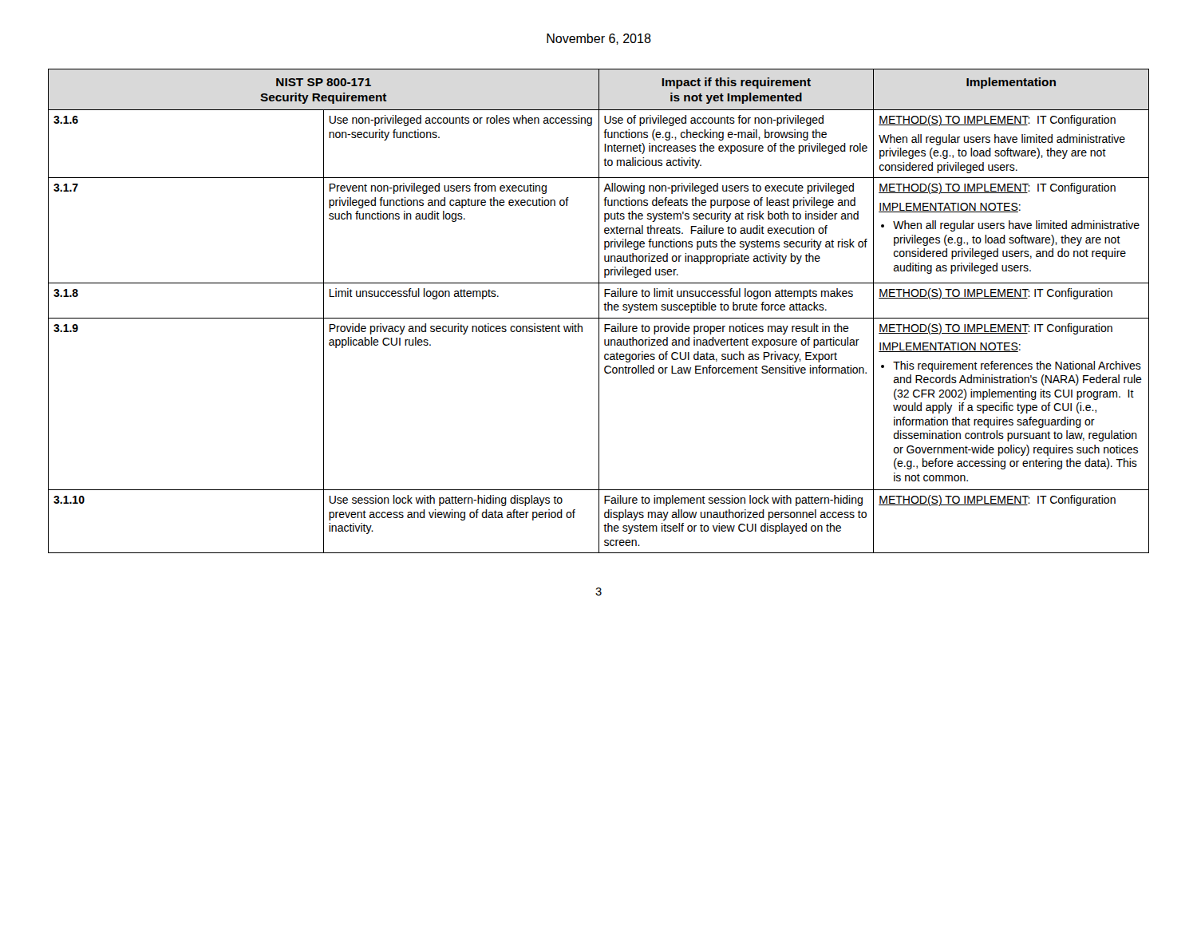November 6, 2018
| NIST SP 800-171 Security Requirement | Impact if this requirement is not yet Implemented | Implementation |
| --- | --- | --- |
| 3.1.6 | Use non-privileged accounts or roles when accessing non-security functions. | Use of privileged accounts for non-privileged functions (e.g., checking e-mail, browsing the Internet) increases the exposure of the privileged role to malicious activity. | METHOD(S) TO IMPLEMENT : IT Configuration When all regular users have limited administrative privileges (e.g., to load software), they are not considered privileged users. |
| 3.1.7 | Prevent non-privileged users from executing privileged functions and capture the execution of such functions in audit logs. | Allowing non-privileged users to execute privileged functions defeats the purpose of least privilege and puts the system's security at risk both to insider and external threats. Failure to audit execution of privilege functions puts the systems security at risk of unauthorized or inappropriate activity by the privileged user. | METHOD(S) TO IMPLEMENT : IT Configuration IMPLEMENTATION NOTES : When all regular users have limited administrative privileges (e.g., to load software), they are not considered privileged users, and do not require auditing as privileged users. |
| 3.1.8 | Limit unsuccessful logon attempts. | Failure to limit unsuccessful logon attempts makes the system susceptible to brute force attacks. | METHOD(S) TO IMPLEMENT : IT Configuration |
| 3.1.9 | Provide privacy and security notices consistent with applicable CUI rules. | Failure to provide proper notices may result in the unauthorized and inadvertent exposure of particular categories of CUI data, such as Privacy, Export Controlled or Law Enforcement Sensitive information. | METHOD(S) TO IMPLEMENT : IT Configuration IMPLEMENTATION NOTES : This requirement references the National Archives and Records Administration's (NARA) Federal rule (32 CFR 2002) implementing its CUI program. It would apply if a specific type of CUI (i.e., information that requires safeguarding or dissemination controls pursuant to law, regulation or Government-wide policy) requires such notices (e.g., before accessing or entering the data). This is not common. |
| 3.1.10 | Use session lock with pattern-hiding displays to prevent access and viewing of data after period of inactivity. | Failure to implement session lock with pattern-hiding displays may allow unauthorized personnel access to the system itself or to view CUI displayed on the screen. | METHOD(S) TO IMPLEMENT : IT Configuration |
3